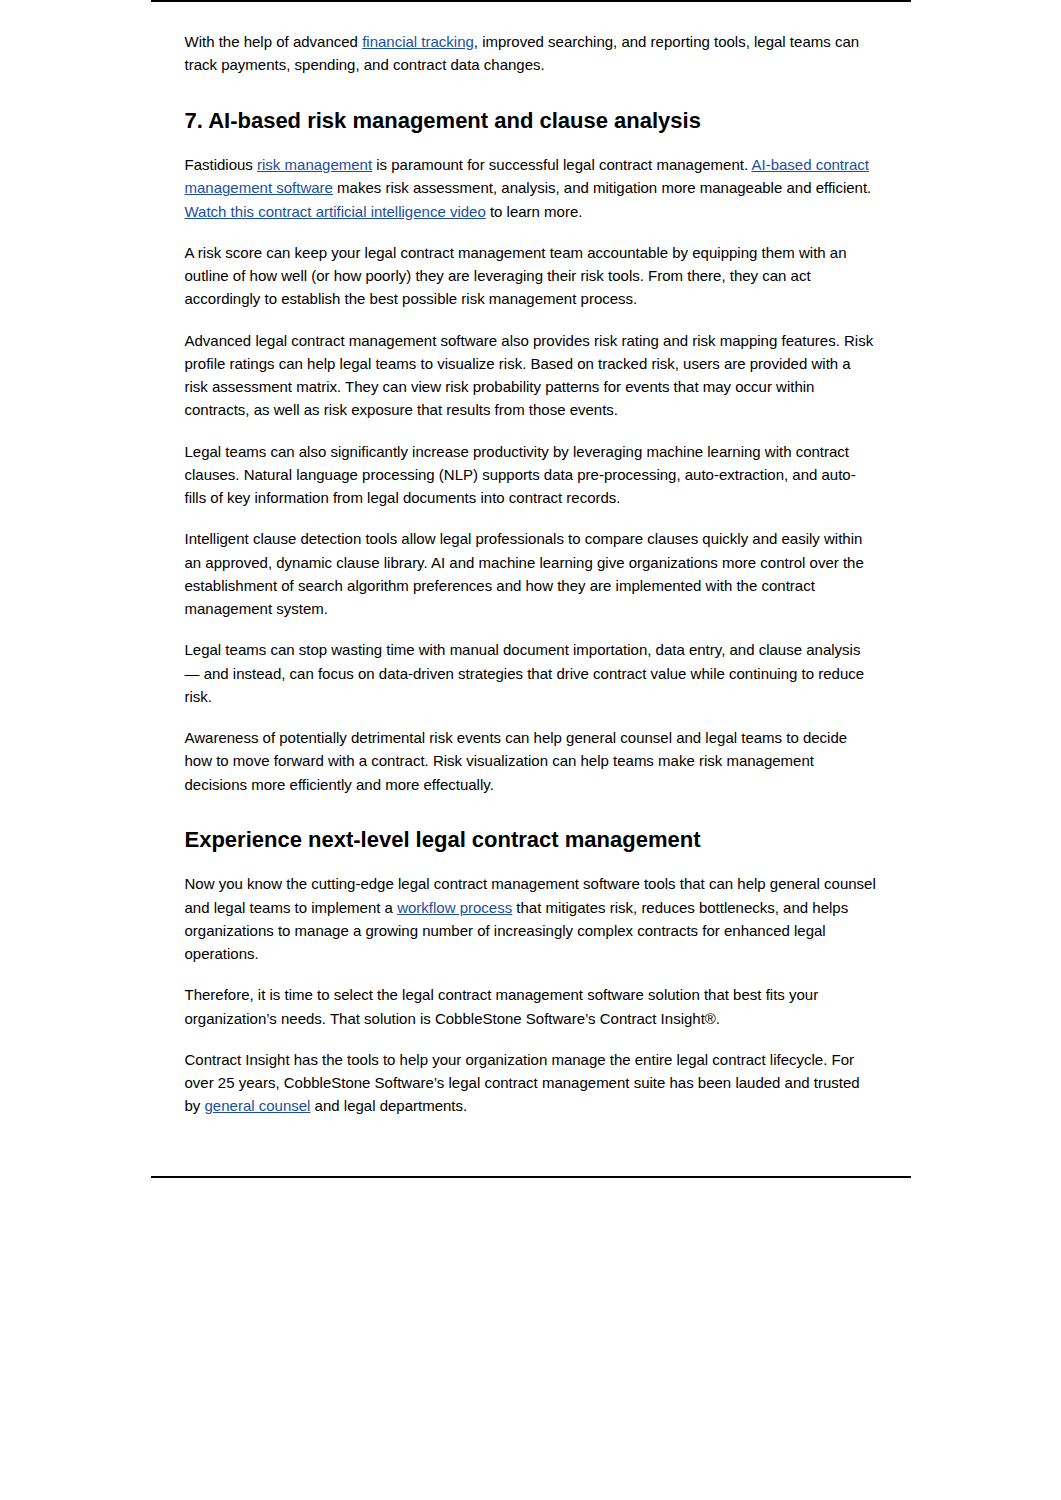With the help of advanced financial tracking, improved searching, and reporting tools, legal teams can track payments, spending, and contract data changes.
7. AI-based risk management and clause analysis
Fastidious risk management is paramount for successful legal contract management. AI-based contract management software makes risk assessment, analysis, and mitigation more manageable and efficient. Watch this contract artificial intelligence video to learn more.
A risk score can keep your legal contract management team accountable by equipping them with an outline of how well (or how poorly) they are leveraging their risk tools. From there, they can act accordingly to establish the best possible risk management process.
Advanced legal contract management software also provides risk rating and risk mapping features. Risk profile ratings can help legal teams to visualize risk. Based on tracked risk, users are provided with a risk assessment matrix. They can view risk probability patterns for events that may occur within contracts, as well as risk exposure that results from those events.
Legal teams can also significantly increase productivity by leveraging machine learning with contract clauses. Natural language processing (NLP) supports data pre-processing, auto-extraction, and auto-fills of key information from legal documents into contract records.
Intelligent clause detection tools allow legal professionals to compare clauses quickly and easily within an approved, dynamic clause library. AI and machine learning give organizations more control over the establishment of search algorithm preferences and how they are implemented with the contract management system.
Legal teams can stop wasting time with manual document importation, data entry, and clause analysis — and instead, can focus on data-driven strategies that drive contract value while continuing to reduce risk.
Awareness of potentially detrimental risk events can help general counsel and legal teams to decide how to move forward with a contract. Risk visualization can help teams make risk management decisions more efficiently and more effectually.
Experience next-level legal contract management
Now you know the cutting-edge legal contract management software tools that can help general counsel and legal teams to implement a workflow process that mitigates risk, reduces bottlenecks, and helps organizations to manage a growing number of increasingly complex contracts for enhanced legal operations.
Therefore, it is time to select the legal contract management software solution that best fits your organization’s needs. That solution is CobbleStone Software’s Contract Insight®.
Contract Insight has the tools to help your organization manage the entire legal contract lifecycle. For over 25 years, CobbleStone Software’s legal contract management suite has been lauded and trusted by general counsel and legal departments.